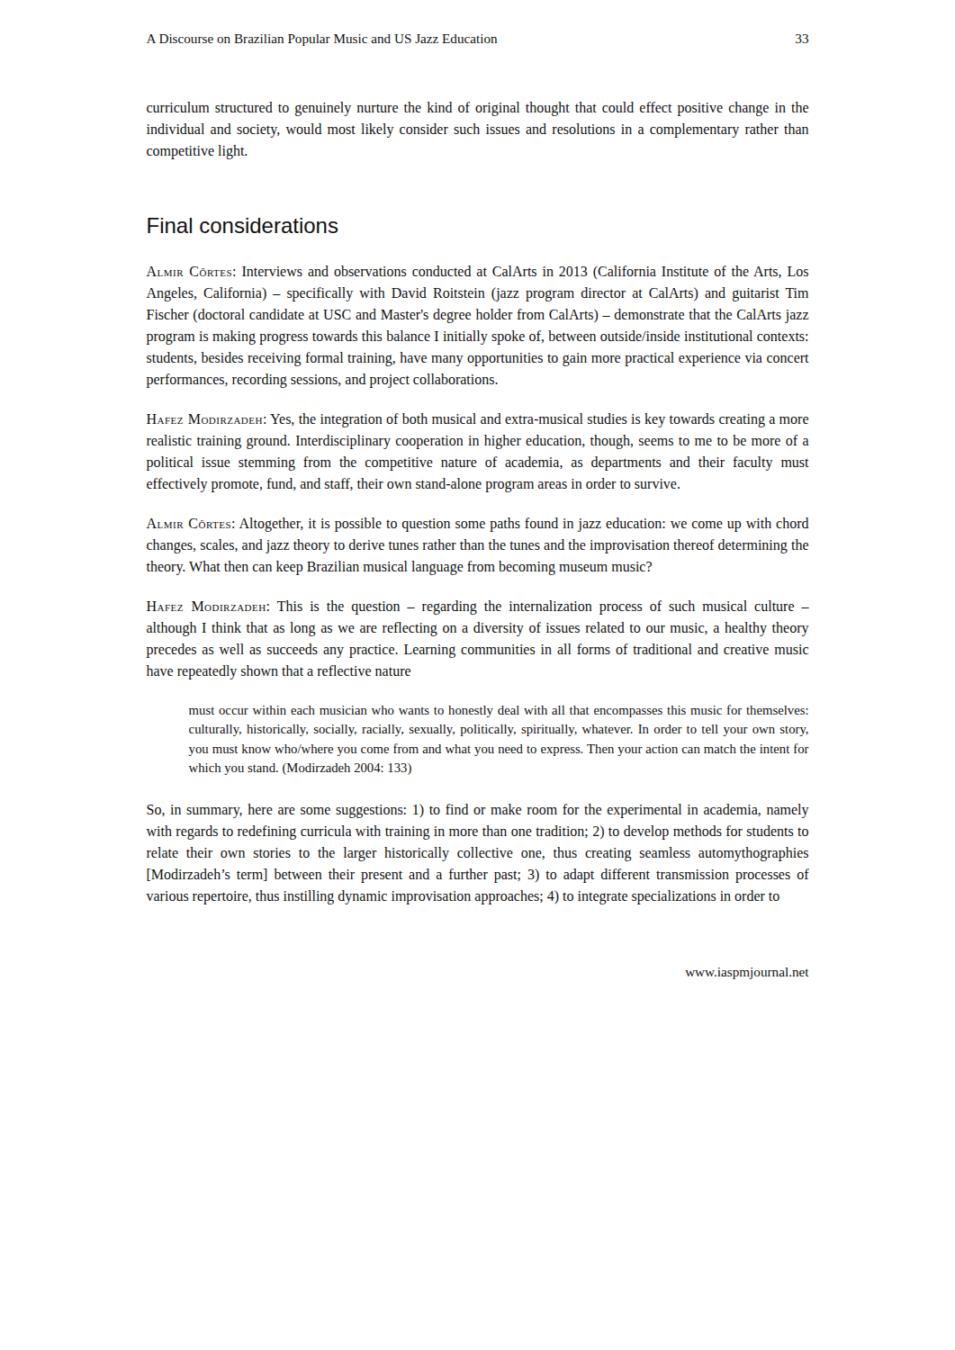A Discourse on Brazilian Popular Music and US Jazz Education 33
curriculum structured to genuinely nurture the kind of original thought that could effect positive change in the individual and society, would most likely consider such issues and resolutions in a complementary rather than competitive light.
Final considerations
Almir Côrtes: Interviews and observations conducted at CalArts in 2013 (California Institute of the Arts, Los Angeles, California) – specifically with David Roitstein (jazz program director at CalArts) and guitarist Tim Fischer (doctoral candidate at USC and Master's degree holder from CalArts) – demonstrate that the CalArts jazz program is making progress towards this balance I initially spoke of, between outside/inside institutional contexts: students, besides receiving formal training, have many opportunities to gain more practical experience via concert performances, recording sessions, and project collaborations.
Hafez Modirzadeh: Yes, the integration of both musical and extra-musical studies is key towards creating a more realistic training ground. Interdisciplinary cooperation in higher education, though, seems to me to be more of a political issue stemming from the competitive nature of academia, as departments and their faculty must effectively promote, fund, and staff, their own stand-alone program areas in order to survive.
Almir Côrtes: Altogether, it is possible to question some paths found in jazz education: we come up with chord changes, scales, and jazz theory to derive tunes rather than the tunes and the improvisation thereof determining the theory. What then can keep Brazilian musical language from becoming museum music?
Hafez Modirzadeh: This is the question – regarding the internalization process of such musical culture – although I think that as long as we are reflecting on a diversity of issues related to our music, a healthy theory precedes as well as succeeds any practice. Learning communities in all forms of traditional and creative music have repeatedly shown that a reflective nature
must occur within each musician who wants to honestly deal with all that encompasses this music for themselves: culturally, historically, socially, racially, sexually, politically, spiritually, whatever. In order to tell your own story, you must know who/where you come from and what you need to express. Then your action can match the intent for which you stand. (Modirzadeh 2004: 133)
So, in summary, here are some suggestions: 1) to find or make room for the experimental in academia, namely with regards to redefining curricula with training in more than one tradition; 2) to develop methods for students to relate their own stories to the larger historically collective one, thus creating seamless automythographies [Modirzadeh’s term] between their present and a further past; 3) to adapt different transmission processes of various repertoire, thus instilling dynamic improvisation approaches; 4) to integrate specializations in order to
www.iaspmjournal.net